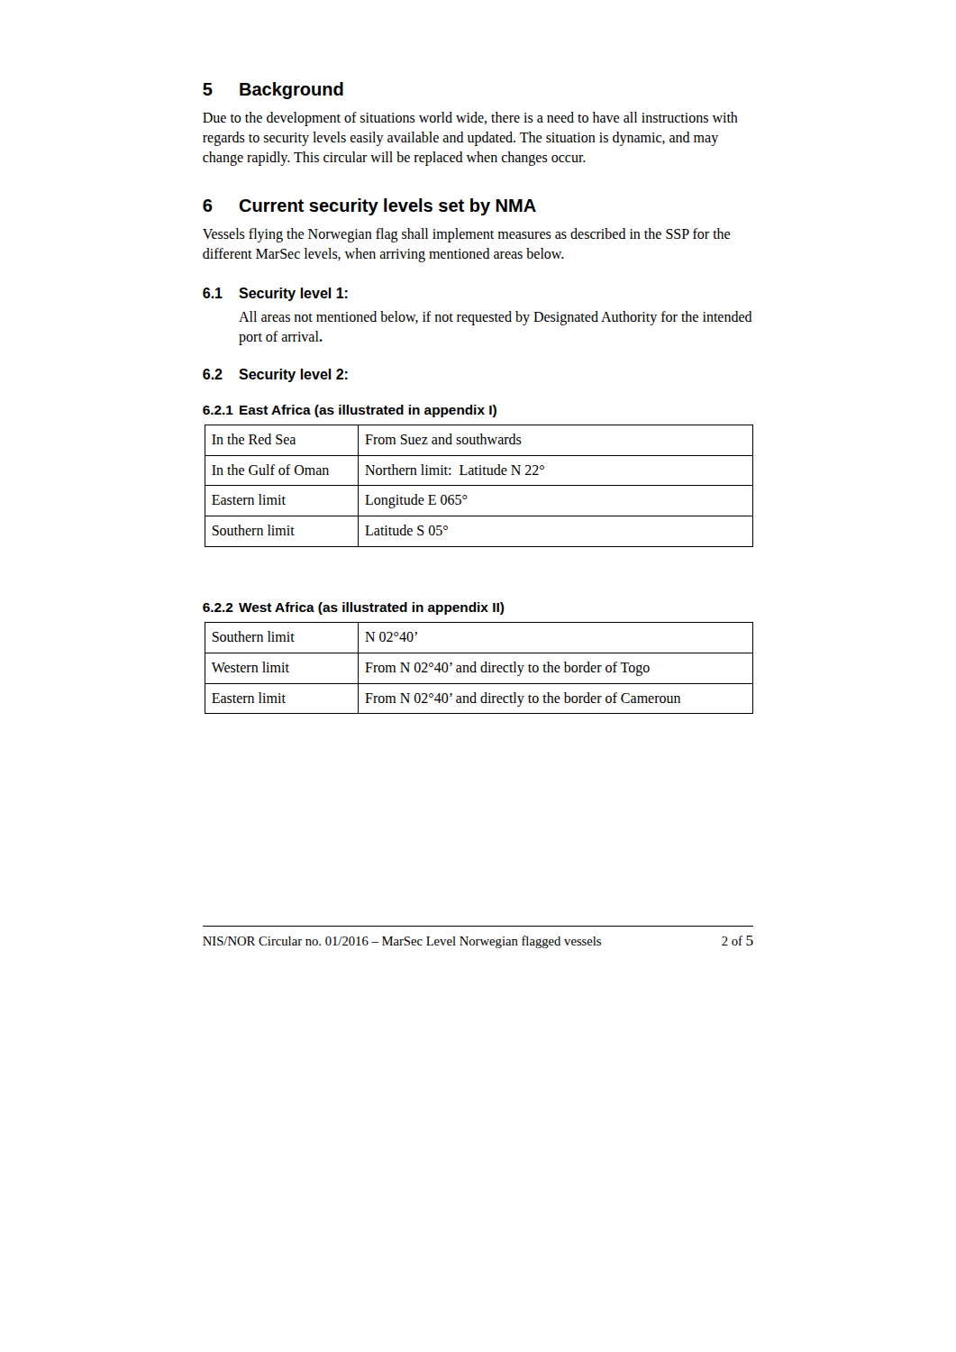5 Background
Due to the development of situations world wide, there is a need to have all instructions with regards to security levels easily available and updated. The situation is dynamic, and may change rapidly. This circular will be replaced when changes occur.
6 Current security levels set by NMA
Vessels flying the Norwegian flag shall implement measures as described in the SSP for the different MarSec levels, when arriving mentioned areas below.
6.1 Security level 1:
All areas not mentioned below, if not requested by Designated Authority for the intended port of arrival.
6.2 Security level 2:
6.2.1 East Africa (as illustrated in appendix I)
| In the Red Sea | From Suez and southwards |
| In the Gulf of Oman | Northern limit: Latitude N 22° |
| Eastern limit | Longitude E 065° |
| Southern limit | Latitude S 05° |
6.2.2 West Africa (as illustrated in appendix II)
| Southern limit | N 02°40’ |
| Western limit | From N 02°40’ and directly to the border of Togo |
| Eastern limit | From N 02°40’ and directly to the border of Cameroun |
NIS/NOR Circular no. 01/2016 – MarSec Level Norwegian flagged vessels 2 of 5